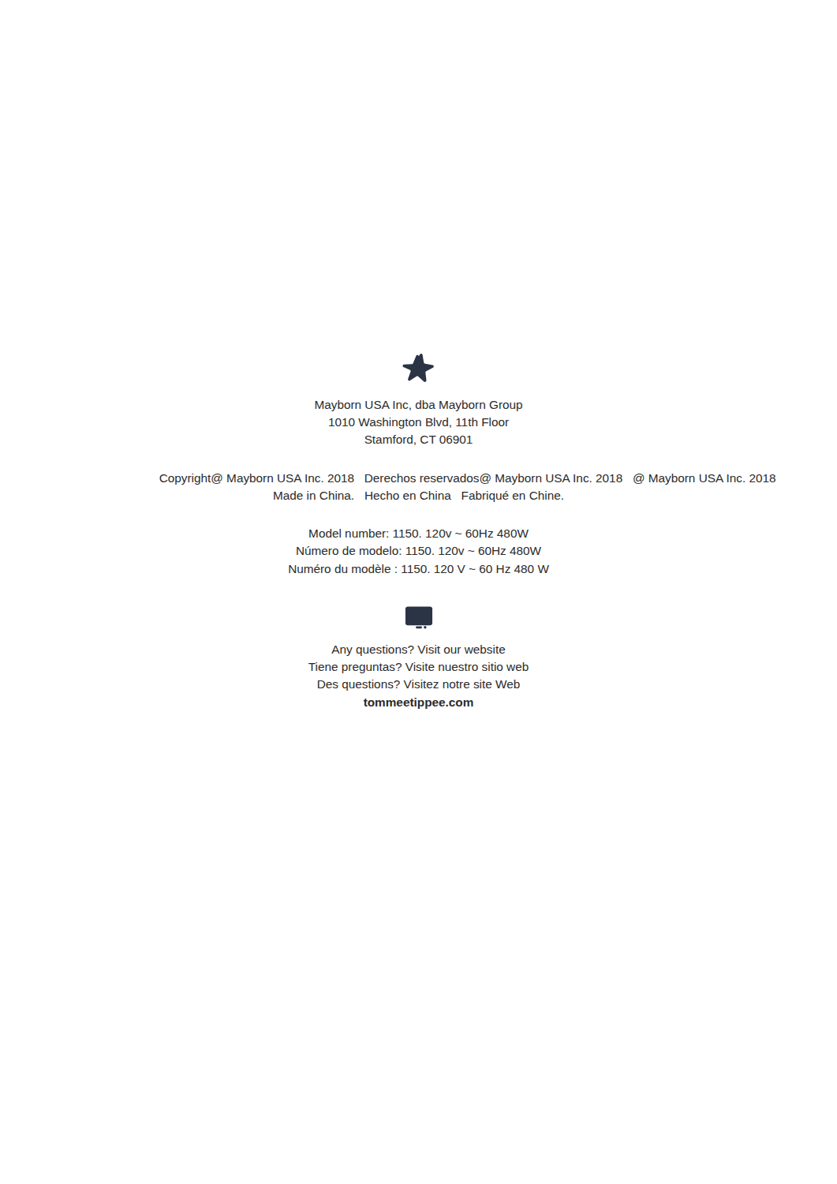Mayborn USA Inc, dba Mayborn Group
1010 Washington Blvd, 11th Floor
Stamford, CT 06901
Copyright@ Mayborn USA Inc. 2018 Derechos reservados@ Mayborn USA Inc. 2018 @ Mayborn USA Inc. 2018
Made in China. Hecho en China Fabriqué en Chine.
Model number: 1150. 120v ~ 60Hz 480W
Número de modelo: 1150. 120v ~ 60Hz 480W
Numéro du modèle : 1150. 120 V ~ 60 Hz 480 W
Any questions? Visit our website
Tiene preguntas? Visite nuestro sitio web
Des questions? Visitez notre site Web
tommeetippee.com